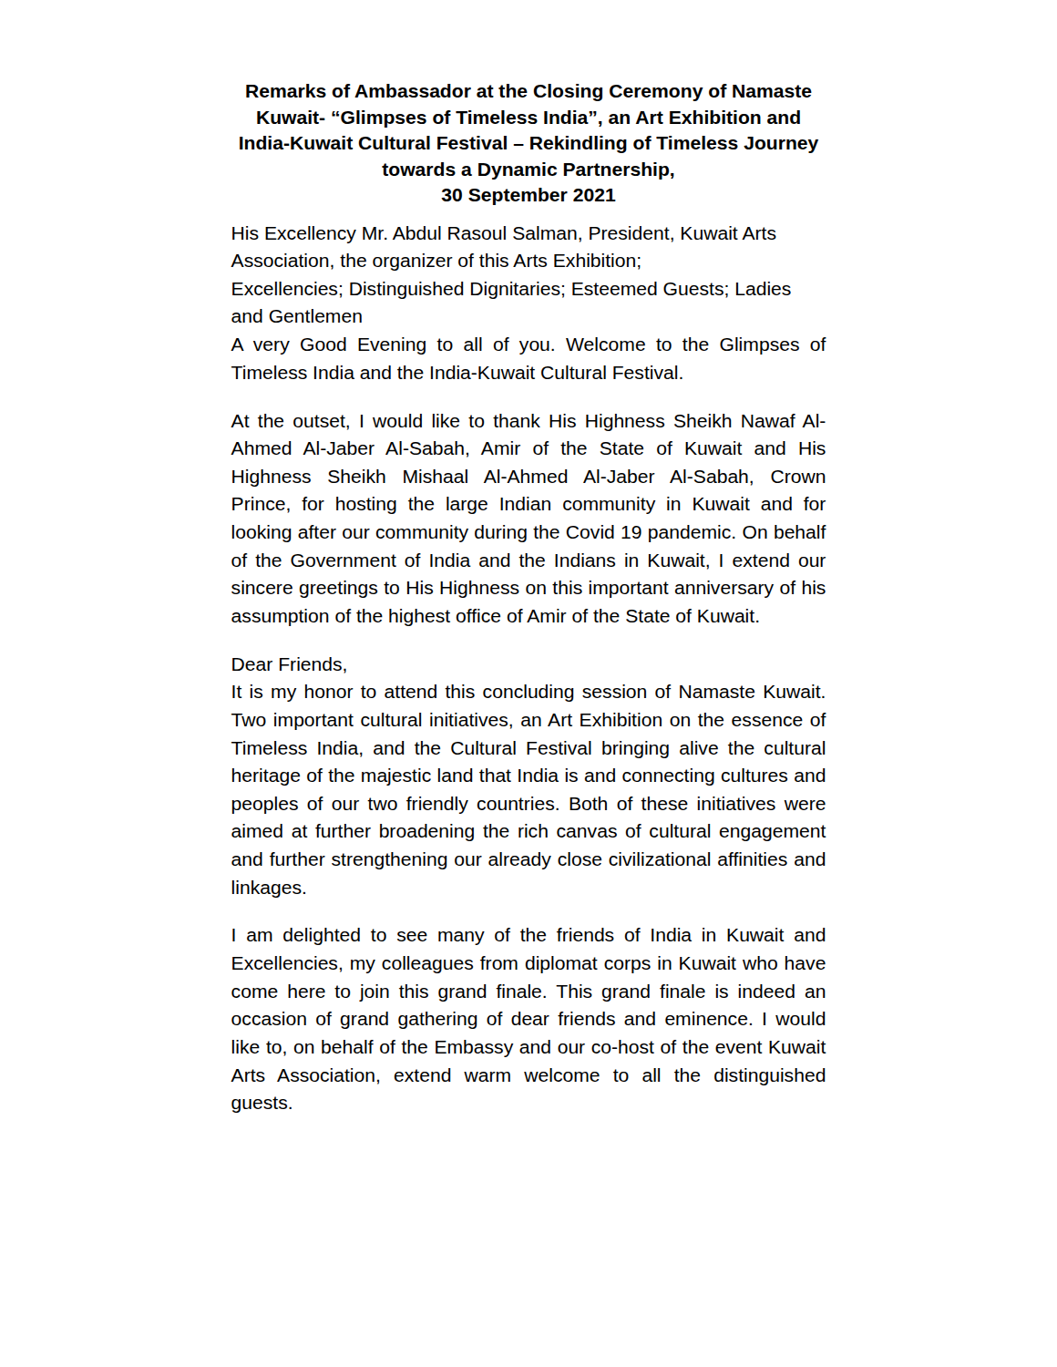Remarks of Ambassador at the Closing Ceremony of Namaste Kuwait- “Glimpses of Timeless India”, an Art Exhibition and India-Kuwait Cultural Festival – Rekindling of Timeless Journey towards a Dynamic Partnership,
30 September 2021
His Excellency Mr. Abdul Rasoul Salman, President, Kuwait Arts Association, the organizer of this Arts Exhibition;
Excellencies; Distinguished Dignitaries; Esteemed Guests; Ladies and Gentlemen
A very Good Evening to all of you. Welcome to the Glimpses of Timeless India and the India-Kuwait Cultural Festival.
At the outset, I would like to thank His Highness Sheikh Nawaf Al-Ahmed Al-Jaber Al-Sabah, Amir of the State of Kuwait and His Highness Sheikh Mishaal Al-Ahmed Al-Jaber Al-Sabah, Crown Prince, for hosting the large Indian community in Kuwait and for looking after our community during the Covid 19 pandemic. On behalf of the Government of India and the Indians in Kuwait, I extend our sincere greetings to His Highness on this important anniversary of his assumption of the highest office of Amir of the State of Kuwait.
Dear Friends,
It is my honor to attend this concluding session of Namaste Kuwait. Two important cultural initiatives, an Art Exhibition on the essence of Timeless India, and the Cultural Festival bringing alive the cultural heritage of the majestic land that India is and connecting cultures and peoples of our two friendly countries. Both of these initiatives were aimed at further broadening the rich canvas of cultural engagement and further strengthening our already close civilizational affinities and linkages.
I am delighted to see many of the friends of India in Kuwait and Excellencies, my colleagues from diplomat corps in Kuwait who have come here to join this grand finale. This grand finale is indeed an occasion of grand gathering of dear friends and eminence. I would like to, on behalf of the Embassy and our co-host of the event Kuwait Arts Association, extend warm welcome to all the distinguished guests.